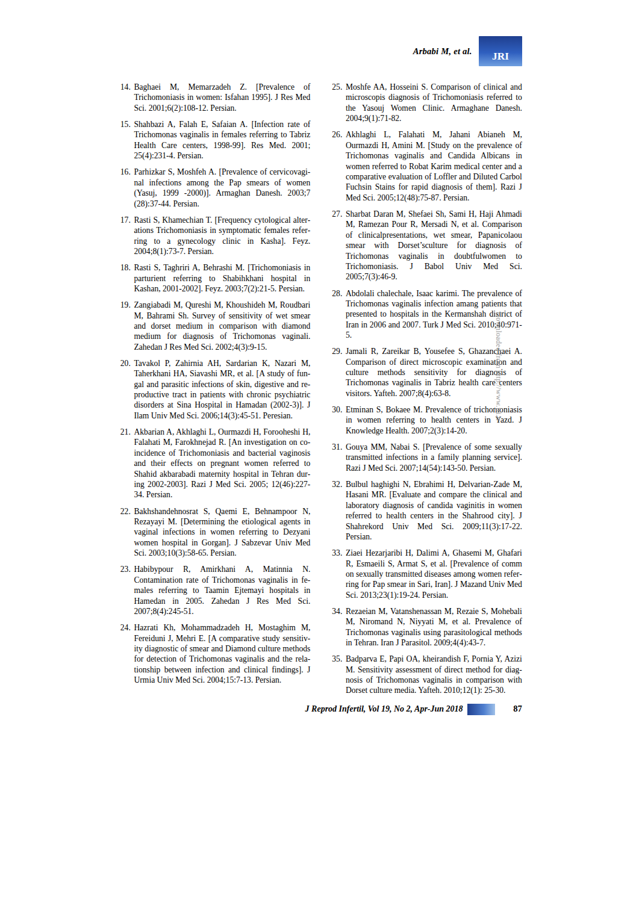Arbabi M, et al.
JRI
14. Baghaei M, Memarzadeh Z. [Prevalence of Trichomoniasis in women: Isfahan 1995]. J Res Med Sci. 2001;6(2):108-12. Persian.
15. Shahbazi A, Falah E, Safaian A. [Infection rate of Trichomonas vaginalis in females referring to Tabriz Health Care centers, 1998-99]. Res Med. 2001; 25(4):231-4. Persian.
16. Parhizkar S, Moshfeh A. [Prevalence of cervicovaginal infections among the Pap smears of women (Yasuj, 1999 -2000)]. Armaghan Danesh. 2003;7 (28):37-44. Persian.
17. Rasti S, Khamechian T. [Frequency cytological alterations Trichomoniasis in symptomatic females referring to a gynecology clinic in Kasha]. Feyz. 2004;8(1):73-7. Persian.
18. Rasti S, Taghriri A, Behrashi M. [Trichomoniasis in parturient referring to Shabihkhani hospital in Kashan, 2001-2002]. Feyz. 2003;7(2):21-5. Persian.
19. Zangiabadi M, Qureshi M, Khoushideh M, Roudbari M, Bahrami Sh. Survey of sensitivity of wet smear and dorset medium in comparison with diamond medium for diagnosis of Trichomonas vaginali. Zahedan J Res Med Sci. 2002;4(3):9-15.
20. Tavakol P, Zahirnia AH, Sardarian K, Nazari M, Taherkhani HA, Siavashi MR, et al. [A study of fungal and parasitic infections of skin, digestive and reproductive tract in patients with chronic psychiatric disorders at Sina Hospital in Hamadan (2002-3)]. J Ilam Univ Med Sci. 2006;14(3):45-51. Peresian.
21. Akbarian A, Akhlaghi L, Ourmazdi H, Forooheshi H, Falahati M, Farokhnejad R. [An investigation on coincidence of Trichomoniasis and bacterial vaginosis and their effects on pregnant women referred to Shahid akbarabadi maternity hospital in Tehran during 2002-2003]. Razi J Med Sci. 2005; 12(46):227-34. Persian.
22. Bakhshandehnosrat S, Qaemi E, Behnampoor N, Rezayayi M. [Determining the etiological agents in vaginal infections in women referring to Dezyani women hospital in Gorgan]. J Sabzevar Univ Med Sci. 2003;10(3):58-65. Persian.
23. Habibypour R, Amirkhani A, Matinnia N. Contamination rate of Trichomonas vaginalis in females referring to Taamin Ejtemayi hospitals in Hamedan in 2005. Zahedan J Res Med Sci. 2007;8(4):245-51.
24. Hazrati Kh, Mohammadzadeh H, Mostaghim M, Fereiduni J, Mehri E. [A comparative study sensitivity diagnostic of smear and Diamond culture methods for detection of Trichomonas vaginalis and the relationship between infection and clinical findings]. J Urmia Univ Med Sci. 2004;15:7-13. Persian.
25. Moshfe AA, Hosseini S. Comparison of clinical and microscopis diagnosis of Trichomoniasis referred to the Yasouj Women Clinic. Armaghane Danesh. 2004;9(1):71-82.
26. Akhlaghi L, Falahati M, Jahani Abianeh M, Ourmazdi H, Amini M. [Study on the prevalence of Trichomonas vaginalis and Candida Albicans in women referred to Robat Karim medical center and a comparative evaluation of Loffler and Diluted Carbol Fuchsin Stains for rapid diagnosis of them]. Razi J Med Sci. 2005;12(48):75-87. Persian.
27. Sharbat Daran M, Shefaei Sh, Sami H, Haji Ahmadi M, Ramezan Pour R, Mersadi N, et al. Comparison of clinicalpresentations, wet smear, Papanicolaou smear with Dorset’sculture for diagnosis of Trichomonas vaginalis in doubtfulwomen to Trichomoniasis. J Babol Univ Med Sci. 2005;7(3):46-9.
28. Abdolali chalechale, Isaac karimi. The prevalence of Trichomonas vaginalis infection amang patients that presented to hospitals in the Kermanshah district of Iran in 2006 and 2007. Turk J Med Sci. 2010;40:971-5.
29. Jamali R, Zareikar B, Yousefee S, Ghazanchaei A. Comparison of direct microscopic examination and culture methods sensitivity for diagnosis of Trichomonas vaginalis in Tabriz health care centers visitors. Yafteh. 2007;8(4):63-8.
30. Etminan S, Bokaee M. Prevalence of trichomoniasis in women referring to health centers in Yazd. J Knowledge Health. 2007;2(3):14-20.
31. Gouya MM, Nabai S. [Prevalence of some sexually transmitted infections in a family planning service]. Razi J Med Sci. 2007;14(54):143-50. Persian.
32. Bulbul haghighi N, Ebrahimi H, Delvarian-Zade M, Hasani MR. [Evaluate and compare the clinical and laboratory diagnosis of candida vaginitis in women referred to health centers in the Shahrood city]. J Shahrekord Univ Med Sci. 2009;11(3):17-22. Persian.
33. Ziaei Hezarjaribi H, Dalimi A, Ghasemi M, Ghafari R, Esmaeili S, Armat S, et al. [Prevalence of comm on sexually transmitted diseases among women referring for Pap smear in Sari, Iran]. J Mazand Univ Med Sci. 2013;23(1):19-24. Persian.
34. Rezaeian M, Vatanshenassan M, Rezaie S, Mohebali M, Niromand N, Niyyati M, et al. Prevalence of Trichomonas vaginalis using parasitological methods in Tehran. Iran J Parasitol. 2009;4(4):43-7.
35. Badparva E, Papi OA, kheirandish F, Pornia Y, Azizi M. Sensitivity assessment of direct method for diagnosis of Trichomonas vaginalis in comparison with Dorset culture media. Yafteh. 2010;12(1): 25-30.
Downloaded from http://www.jri.ir
J Reprod Infertil, Vol 19, No 2, Apr-Jun 2018
87